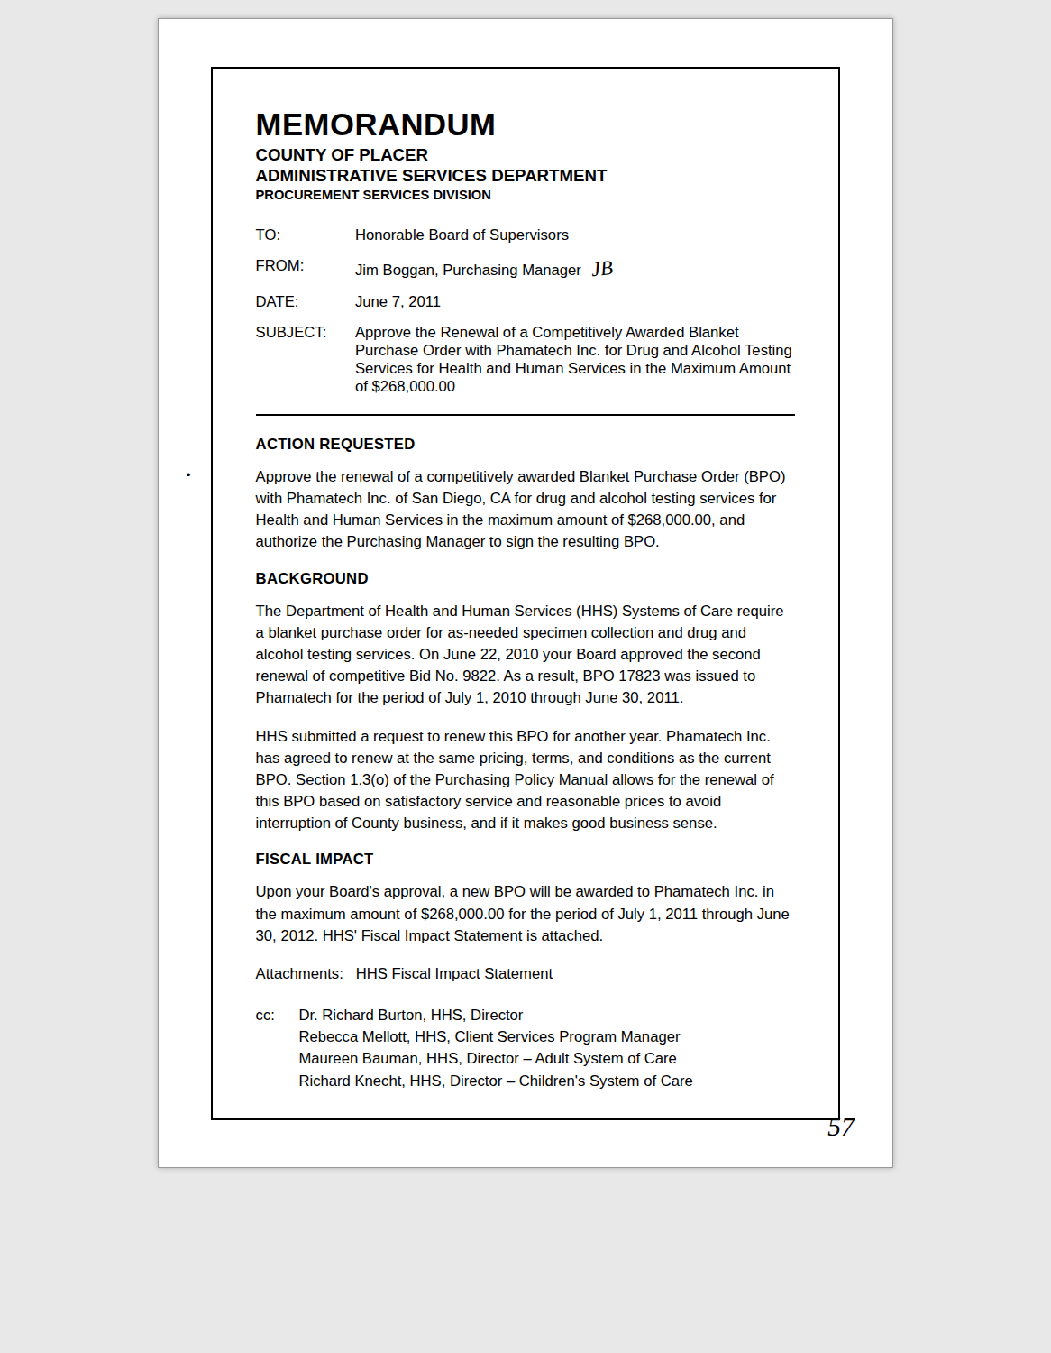•
MEMORANDUM
COUNTY OF PLACER
ADMINISTRATIVE SERVICES DEPARTMENT
PROCUREMENT SERVICES DIVISION
| TO: | Honorable Board of Supervisors |
| FROM: | Jim Boggan, Purchasing Manager JB |
| DATE: | June 7, 2011 |
| SUBJECT: | Approve the Renewal of a Competitively Awarded Blanket Purchase Order with Phamatech Inc. for Drug and Alcohol Testing Services for Health and Human Services in the Maximum Amount of $268,000.00 |
ACTION REQUESTED
Approve the renewal of a competitively awarded Blanket Purchase Order (BPO) with Phamatech Inc. of San Diego, CA for drug and alcohol testing services for Health and Human Services in the maximum amount of $268,000.00, and authorize the Purchasing Manager to sign the resulting BPO.
BACKGROUND
The Department of Health and Human Services (HHS) Systems of Care require a blanket purchase order for as-needed specimen collection and drug and alcohol testing services. On June 22, 2010 your Board approved the second renewal of competitive Bid No. 9822. As a result, BPO 17823 was issued to Phamatech for the period of July 1, 2010 through June 30, 2011.
HHS submitted a request to renew this BPO for another year. Phamatech Inc. has agreed to renew at the same pricing, terms, and conditions as the current BPO. Section 1.3(o) of the Purchasing Policy Manual allows for the renewal of this BPO based on satisfactory service and reasonable prices to avoid interruption of County business, and if it makes good business sense.
FISCAL IMPACT
Upon your Board's approval, a new BPO will be awarded to Phamatech Inc. in the maximum amount of $268,000.00 for the period of July 1, 2011 through June 30, 2012. HHS' Fiscal Impact Statement is attached.
Attachments: HHS Fiscal Impact Statement
cc: Dr. Richard Burton, HHS, Director
Rebecca Mellott, HHS, Client Services Program Manager
Maureen Bauman, HHS, Director – Adult System of Care
Richard Knecht, HHS, Director – Children's System of Care
57